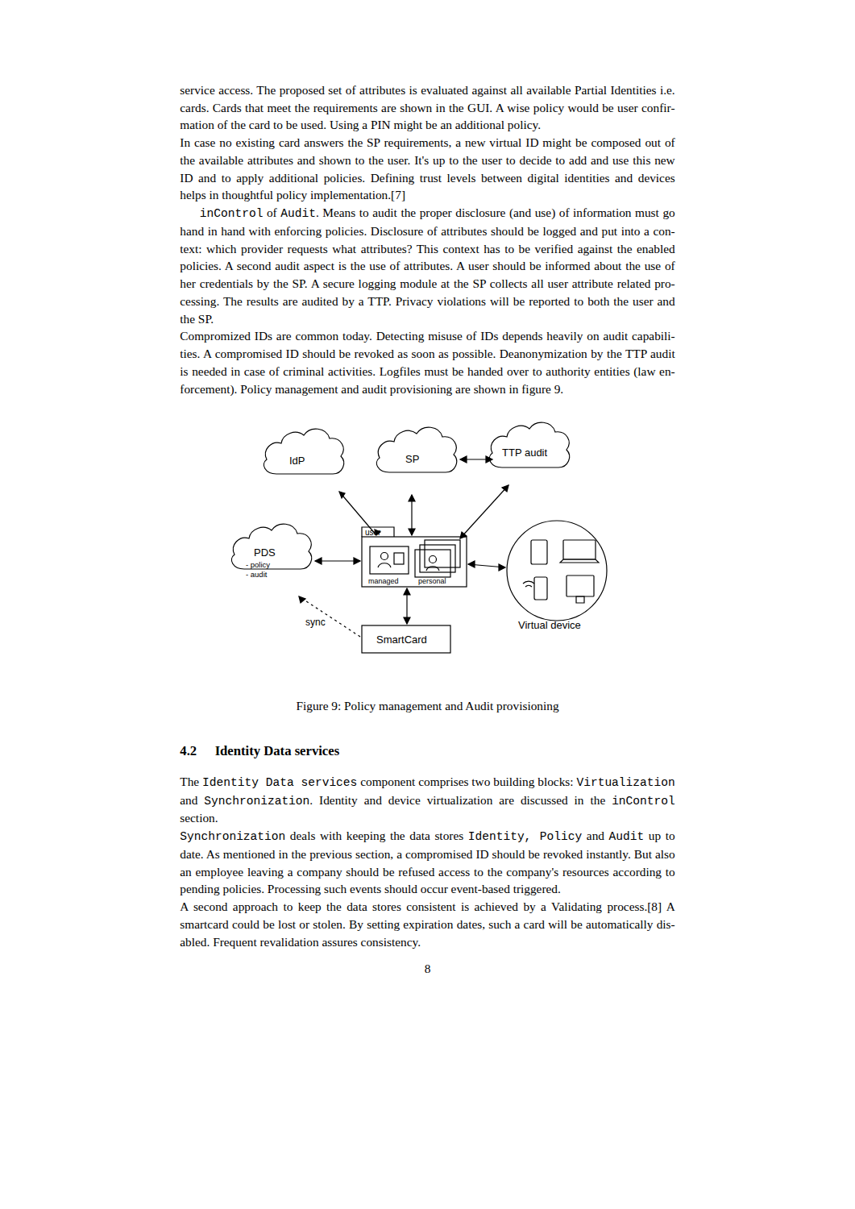service access. The proposed set of attributes is evaluated against all available Partial Identities i.e. cards. Cards that meet the requirements are shown in the GUI. A wise policy would be user confirmation of the card to be used. Using a PIN might be an additional policy.
In case no existing card answers the SP requirements, a new virtual ID might be composed out of the available attributes and shown to the user. It's up to the user to decide to add and use this new ID and to apply additional policies. Defining trust levels between digital identities and devices helps in thoughtful policy implementation.[7]
inControl of Audit. Means to audit the proper disclosure (and use) of information must go hand in hand with enforcing policies. Disclosure of attributes should be logged and put into a context: which provider requests what attributes? This context has to be verified against the enabled policies. A second audit aspect is the use of attributes. A user should be informed about the use of her credentials by the SP. A secure logging module at the SP collects all user attribute related processing. The results are audited by a TTP. Privacy violations will be reported to both the user and the SP.
Compromized IDs are common today. Detecting misuse of IDs depends heavily on audit capabilities. A compromised ID should be revoked as soon as possible. Deanonymization by the TTP audit is needed in case of criminal activities. Logfiles must be handed over to authority entities (law enforcement). Policy management and audit provisioning are shown in figure 9.
IdP SP TTP audit PDS user managed personal SmartCard Virtual device sync - policy - audit
Figure 9: Policy management and Audit provisioning
4.2 Identity Data services
The Identity Data services component comprises two building blocks: Virtualization and Synchronization. Identity and device virtualization are discussed in the inControl section.
Synchronization deals with keeping the data stores Identity, Policy and Audit up to date. As mentioned in the previous section, a compromised ID should be revoked instantly. But also an employee leaving a company should be refused access to the company's resources according to pending policies. Processing such events should occur event-based triggered.
A second approach to keep the data stores consistent is achieved by a Validating process.[8] A smartcard could be lost or stolen. By setting expiration dates, such a card will be automatically disabled. Frequent revalidation assures consistency.
8